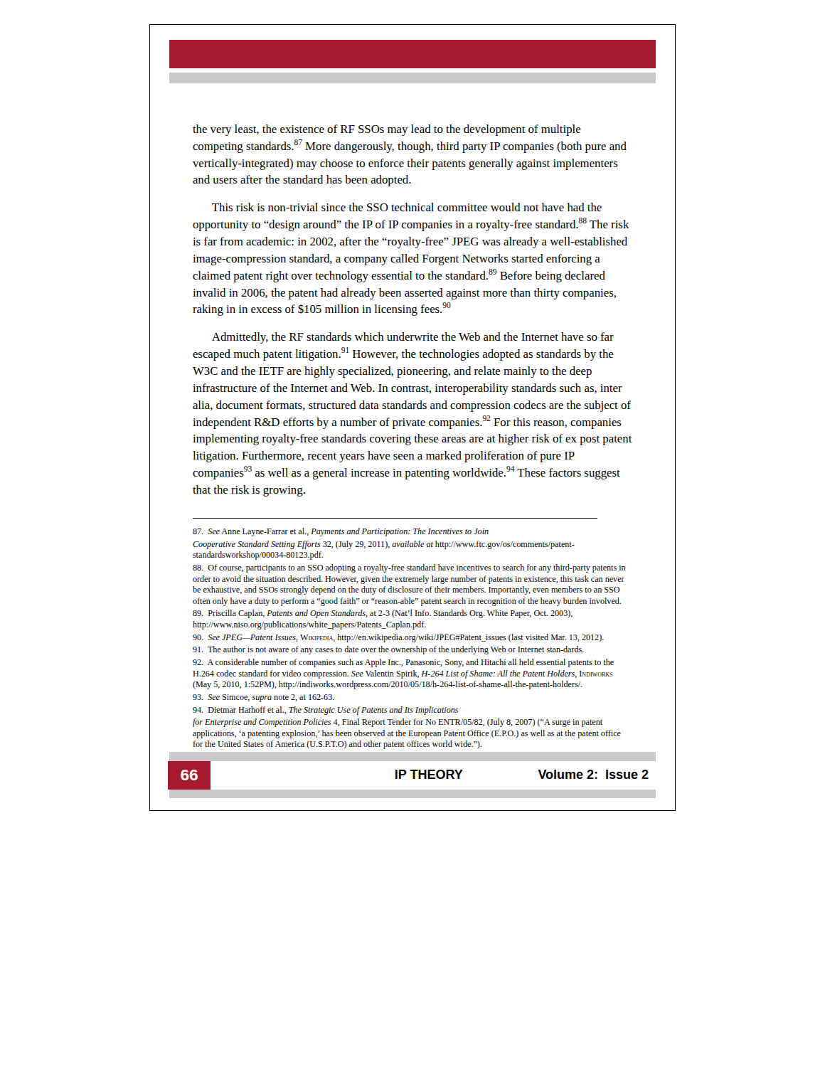the very least, the existence of RF SSOs may lead to the development of multiple competing standards.87 More dangerously, though, third party IP companies (both pure and vertically-integrated) may choose to enforce their patents generally against implementers and users after the standard has been adopted.
This risk is non-trivial since the SSO technical committee would not have had the opportunity to “design around” the IP of IP companies in a royalty-free standard.88 The risk is far from academic: in 2002, after the “royalty-free” JPEG was already a well-established image-compression standard, a company called Forgent Networks started enforcing a claimed patent right over technology essential to the standard.89 Before being declared invalid in 2006, the patent had already been asserted against more than thirty companies, raking in in excess of $105 million in licensing fees.90
Admittedly, the RF standards which underwrite the Web and the Internet have so far escaped much patent litigation.91 However, the technologies adopted as standards by the W3C and the IETF are highly specialized, pioneering, and relate mainly to the deep infrastructure of the Internet and Web. In contrast, interoperability standards such as, inter alia, document formats, structured data standards and compression codecs are the subject of independent R&D efforts by a number of private companies.92 For this reason, companies implementing royalty-free standards covering these areas are at higher risk of ex post patent litigation. Furthermore, recent years have seen a marked proliferation of pure IP companies93 as well as a general increase in patenting worldwide.94 These factors suggest that the risk is growing.
87. See Anne Layne-Farrar et al., Payments and Participation: The Incentives to Join
Cooperative Standard Setting Efforts 32, (July 29, 2011), available at http://www.ftc.gov/os/comments/patent-standardsworkshop/00034-80123.pdf.
88. Of course, participants to an SSO adopting a royalty-free standard have incentives to search for any third-party patents in order to avoid the situation described. However, given the extremely large number of patents in existence, this task can never be exhaustive, and SSOs strongly depend on the duty of disclosure of their members. Importantly, even members to an SSO often only have a duty to perform a “good faith” or “reason-able” patent search in recognition of the heavy burden involved.
89. Priscilla Caplan, Patents and Open Standards, at 2-3 (Nat’l Info. Standards Org. White Paper, Oct. 2003), http://www.niso.org/publications/white_papers/Patents_Caplan.pdf.
90. See JPEG—Patent Issues, Wikipedia, http://en.wikipedia.org/wiki/JPEG#Patent_issues (last visited Mar. 13, 2012).
91. The author is not aware of any cases to date over the ownership of the underlying Web or Internet stan-dards.
92. A considerable number of companies such as Apple Inc., Panasonic, Sony, and Hitachi all held essential patents to the H.264 codec standard for video compression. See Valentin Spirik, H-264 List of Shame: All the Patent Holders, Indiworks (May 5, 2010, 1:52PM), http://indiworks.wordpress.com/2010/05/18/h-264-list-of-shame-all-the-patent-holders/.
93. See Simcoe, supra note 2, at 162-63.
94. Dietmar Harhoff et al., The Strategic Use of Patents and Its Implications
for Enterprise and Competition Policies 4, Final Report Tender for No ENTR/05/82, (July 8, 2007) (“A surge in patent applications, ‘a patenting explosion,’ has been observed at the European Patent Office (E.P.O.) as well as at the patent office for the United States of America (U.S.P.T.O) and other patent offices world wide.”).
66
IP THEORY Volume 2: Issue 2